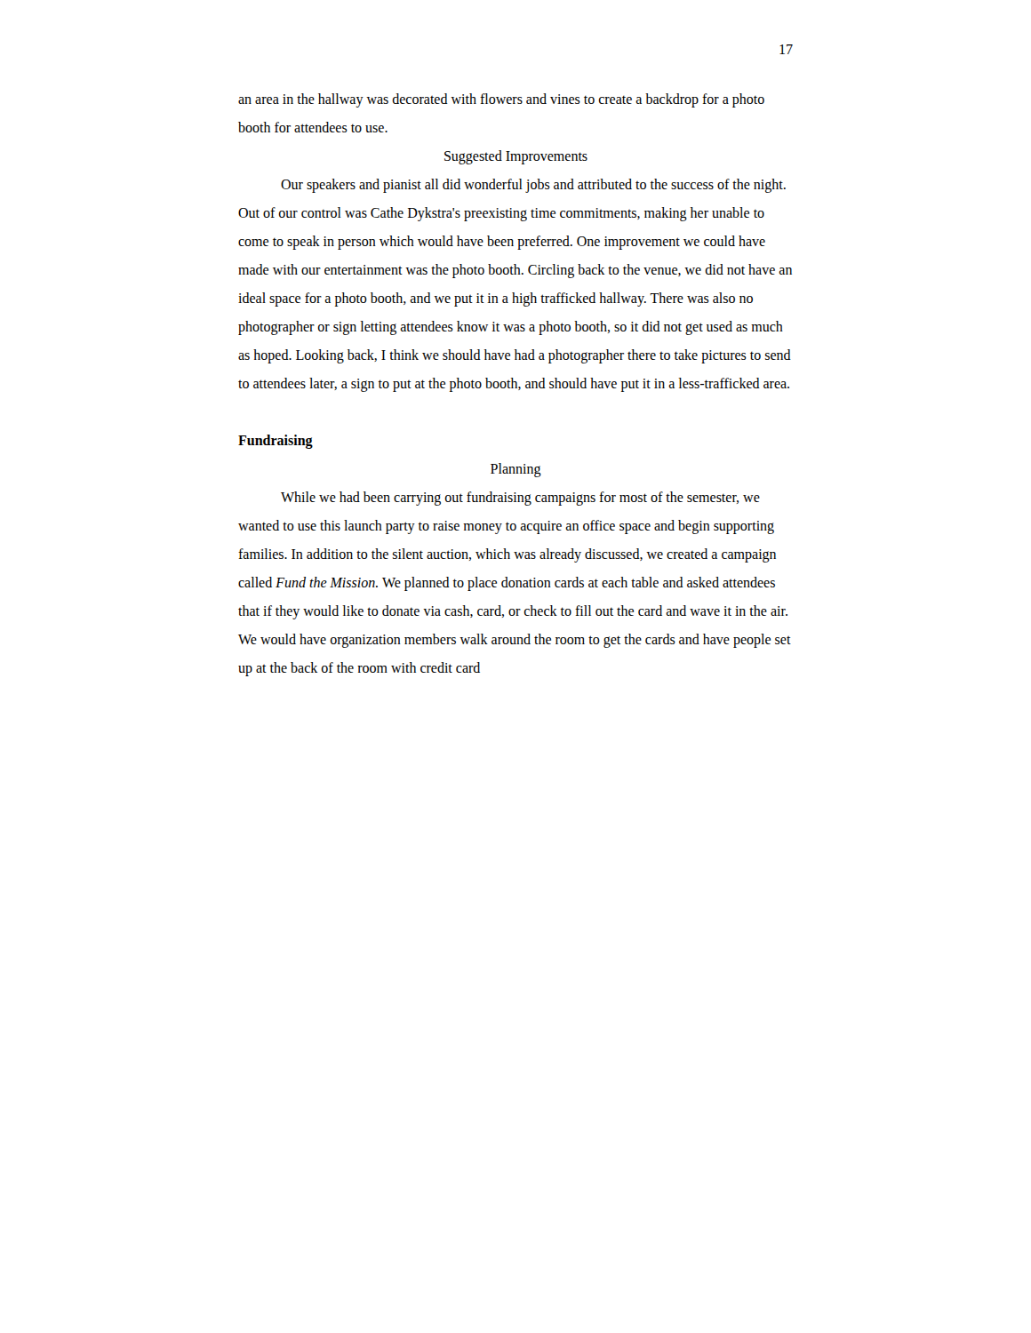17
an area in the hallway was decorated with flowers and vines to create a backdrop for a photo booth for attendees to use.
Suggested Improvements
Our speakers and pianist all did wonderful jobs and attributed to the success of the night. Out of our control was Cathe Dykstra's preexisting time commitments, making her unable to come to speak in person which would have been preferred. One improvement we could have made with our entertainment was the photo booth. Circling back to the venue, we did not have an ideal space for a photo booth, and we put it in a high trafficked hallway. There was also no photographer or sign letting attendees know it was a photo booth, so it did not get used as much as hoped. Looking back, I think we should have had a photographer there to take pictures to send to attendees later, a sign to put at the photo booth, and should have put it in a less-trafficked area.
Fundraising
Planning
While we had been carrying out fundraising campaigns for most of the semester, we wanted to use this launch party to raise money to acquire an office space and begin supporting families. In addition to the silent auction, which was already discussed, we created a campaign called Fund the Mission. We planned to place donation cards at each table and asked attendees that if they would like to donate via cash, card, or check to fill out the card and wave it in the air. We would have organization members walk around the room to get the cards and have people set up at the back of the room with credit card